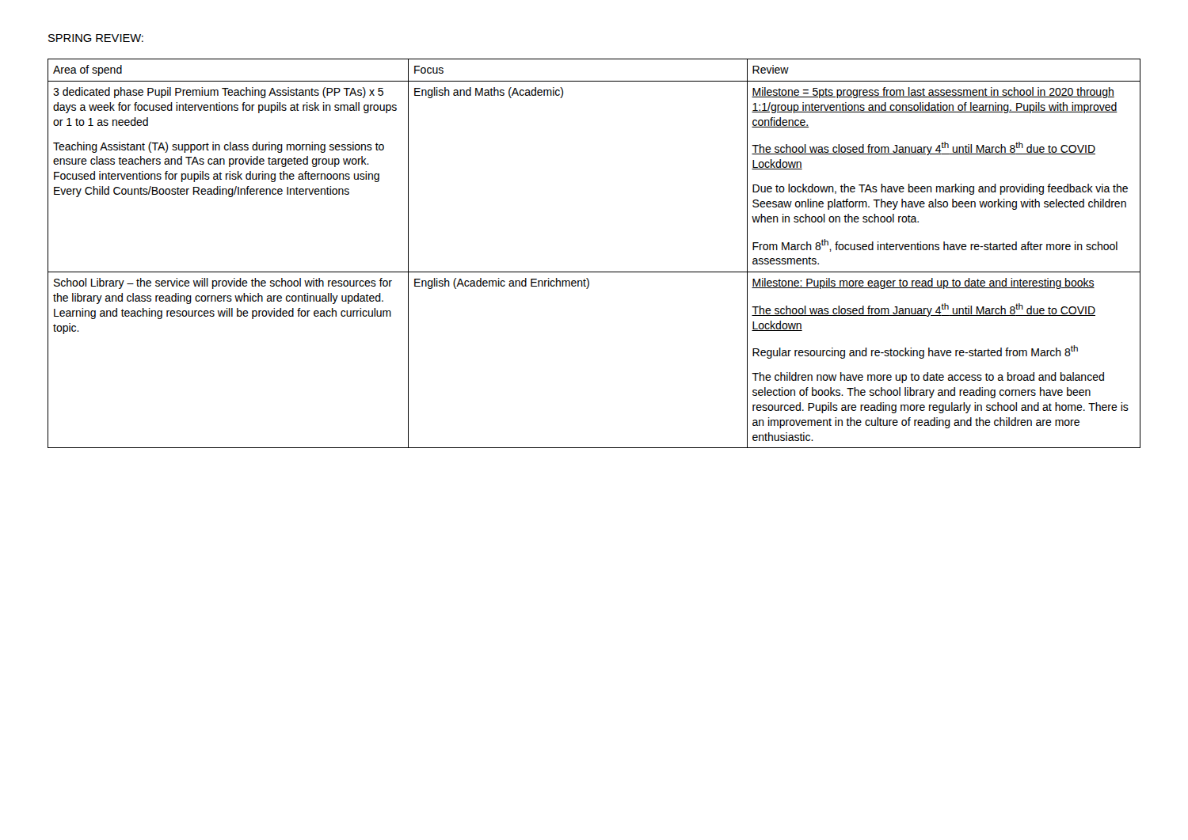SPRING REVIEW:
| Area of spend | Focus | Review |
| --- | --- | --- |
| 3 dedicated phase Pupil Premium Teaching Assistants (PP TAs) x 5 days a week for focused interventions for pupils at risk in small groups or 1 to 1 as needed Teaching Assistant (TA) support in class during morning sessions to ensure class teachers and TAs can provide targeted group work. Focused interventions for pupils at risk during the afternoons using Every Child Counts/Booster Reading/Inference Interventions | English and Maths (Academic) | Milestone = 5pts progress from last assessment in school in 2020 through 1:1/group interventions and consolidation of learning. Pupils with improved confidence. The school was closed from January 4 th until March 8 th due to COVID Lockdown Due to lockdown, the TAs have been marking and providing feedback via the Seesaw online platform. They have also been working with selected children when in school on the school rota. From March 8 th , focused interventions have re-started after more in school assessments. |
| School Library – the service will provide the school with resources for the library and class reading corners which are continually updated. Learning and teaching resources will be provided for each curriculum topic. | English (Academic and Enrichment) | Milestone: Pupils more eager to read up to date and interesting books The school was closed from January 4 th until March 8 th due to COVID Lockdown Regular resourcing and re-stocking have re-started from March 8 th The children now have more up to date access to a broad and balanced selection of books. The school library and reading corners have been resourced. Pupils are reading more regularly in school and at home. There is an improvement in the culture of reading and the children are more enthusiastic. |